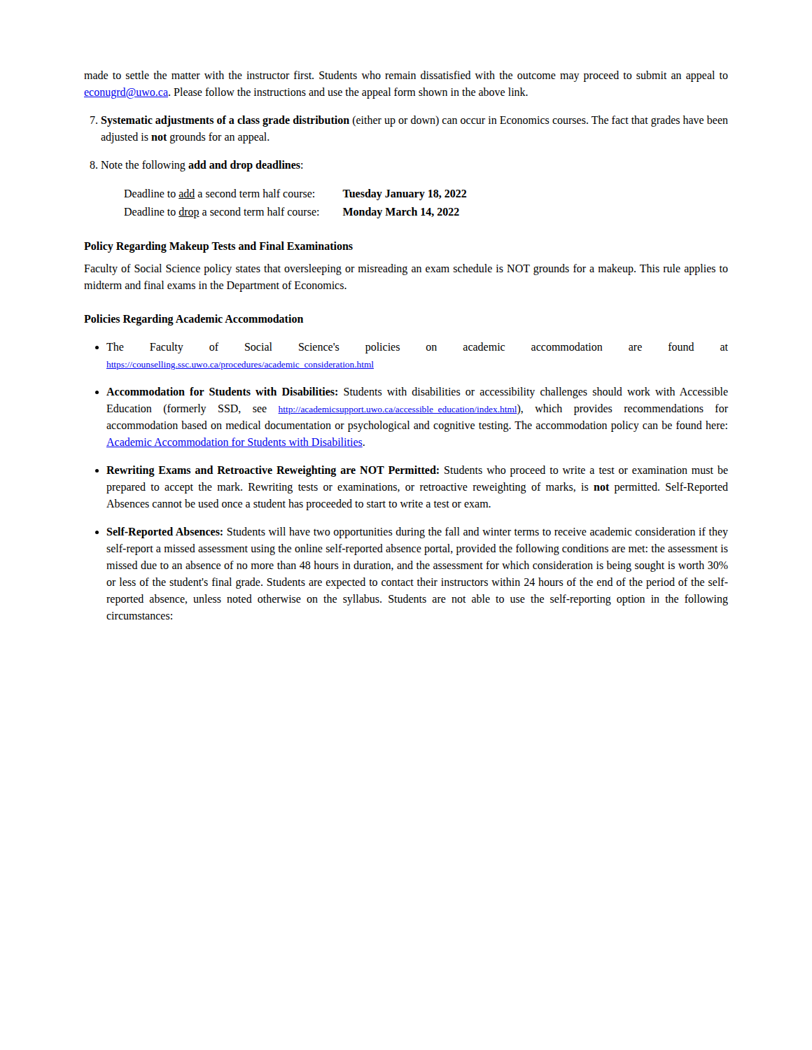made to settle the matter with the instructor first. Students who remain dissatisfied with the outcome may proceed to submit an appeal to econugrd@uwo.ca. Please follow the instructions and use the appeal form shown in the above link.
Systematic adjustments of a class grade distribution (either up or down) can occur in Economics courses. The fact that grades have been adjusted is not grounds for an appeal.
Note the following add and drop deadlines:
| Deadline to add a second term half course: | Tuesday January 18, 2022 |
| Deadline to drop a second term half course: | Monday March 14, 2022 |
Policy Regarding Makeup Tests and Final Examinations
Faculty of Social Science policy states that oversleeping or misreading an exam schedule is NOT grounds for a makeup. This rule applies to midterm and final exams in the Department of Economics.
Policies Regarding Academic Accommodation
The Faculty of Social Science's policies on academic accommodation are found at https://counselling.ssc.uwo.ca/procedures/academic_consideration.html
Accommodation for Students with Disabilities: Students with disabilities or accessibility challenges should work with Accessible Education (formerly SSD, see http://academicsupport.uwo.ca/accessible_education/index.html), which provides recommendations for accommodation based on medical documentation or psychological and cognitive testing. The accommodation policy can be found here: Academic Accommodation for Students with Disabilities.
Rewriting Exams and Retroactive Reweighting are NOT Permitted: Students who proceed to write a test or examination must be prepared to accept the mark. Rewriting tests or examinations, or retroactive reweighting of marks, is not permitted. Self-Reported Absences cannot be used once a student has proceeded to start to write a test or exam.
Self-Reported Absences: Students will have two opportunities during the fall and winter terms to receive academic consideration if they self-report a missed assessment using the online self-reported absence portal, provided the following conditions are met: the assessment is missed due to an absence of no more than 48 hours in duration, and the assessment for which consideration is being sought is worth 30% or less of the student's final grade. Students are expected to contact their instructors within 24 hours of the end of the period of the self-reported absence, unless noted otherwise on the syllabus. Students are not able to use the self-reporting option in the following circumstances: